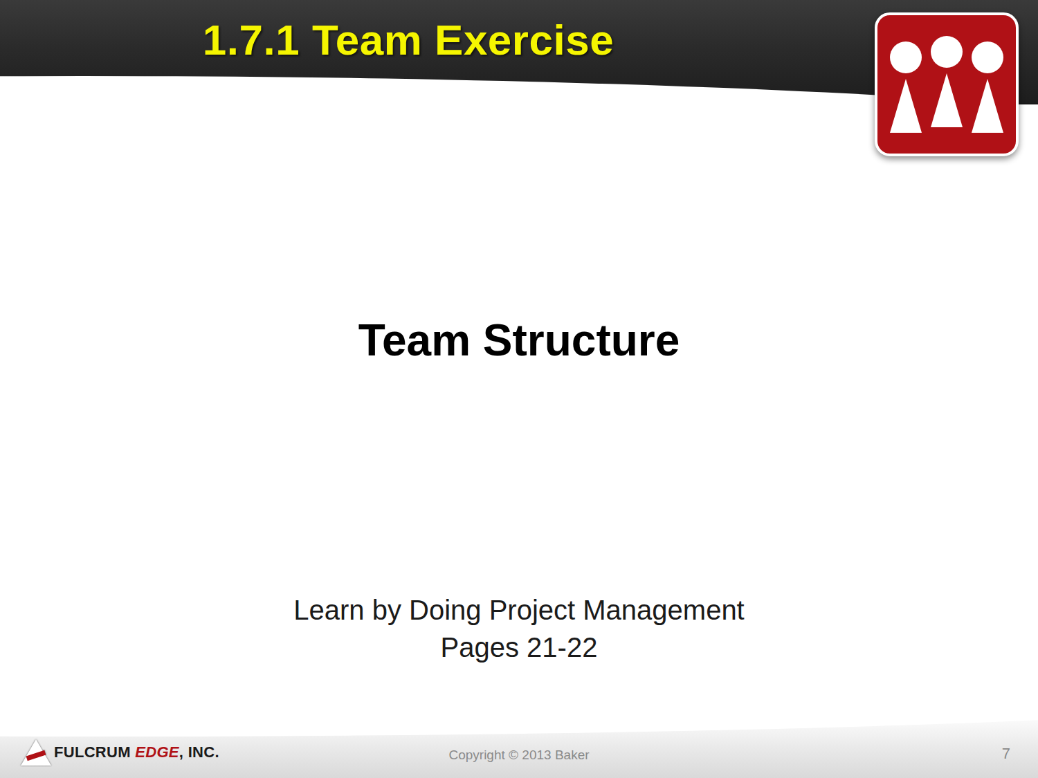1.7.1 Team Exercise
Team Structure
Learn by Doing Project Management
Pages 21-22
FULCRUM EDGE, INC.
Copyright © 2013 Baker
7